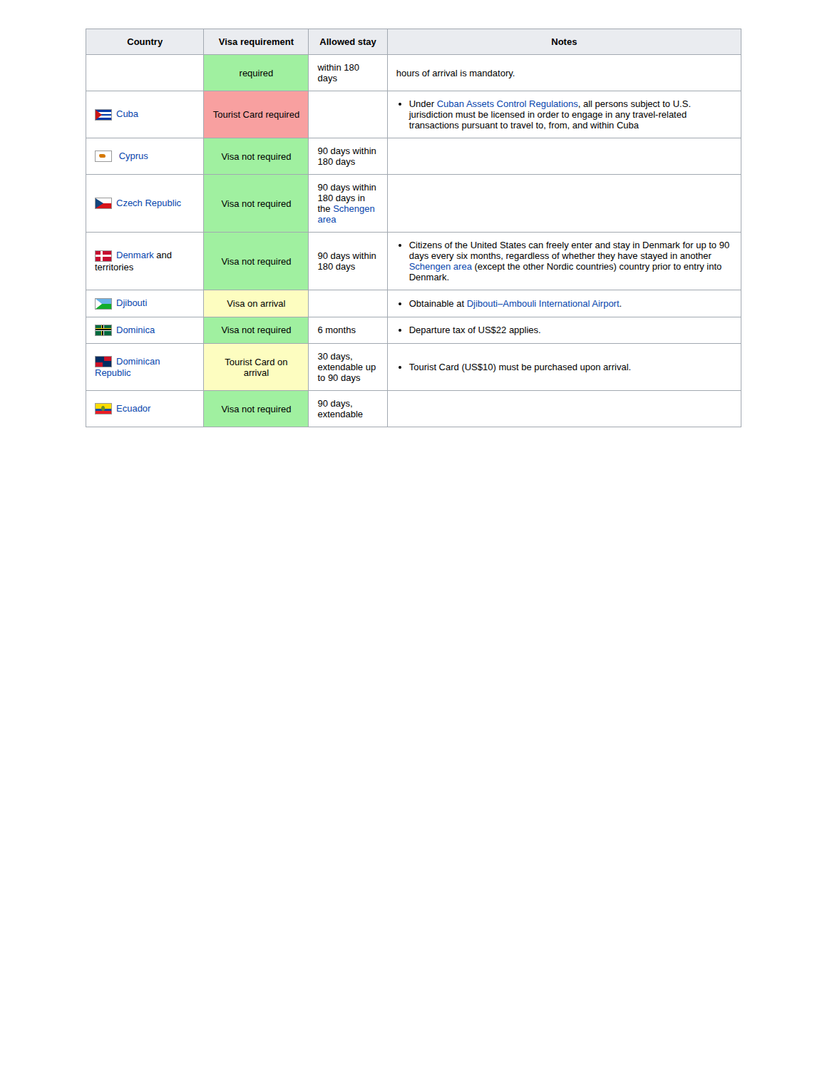| Country | Visa requirement | Allowed stay | Notes |
| --- | --- | --- | --- |
| | required | within 180 days | hours of arrival is mandatory. |
| Cuba | Tourist Card required | | Under Cuban Assets Control Regulations , all persons subject to U.S. jurisdiction must be licensed in order to engage in any travel-related transactions pursuant to travel to, from, and within Cuba |
| Cyprus | Visa not required | 90 days within 180 days | |
| Czech Republic | Visa not required | 90 days within 180 days in the Schengen area | |
| Denmark and territories | Visa not required | 90 days within 180 days | Citizens of the United States can freely enter and stay in Denmark for up to 90 days every six months, regardless of whether they have stayed in another Schengen area (except the other Nordic countries) country prior to entry into Denmark. |
| Djibouti | Visa on arrival | | Obtainable at Djibouti–Ambouli International Airport . |
| Dominica | Visa not required | 6 months | Departure tax of US$22 applies. |
| Dominican Republic | Tourist Card on arrival | 30 days, extendable up to 90 days | Tourist Card (US$10) must be purchased upon arrival. |
| Ecuador | Visa not required | 90 days, extendable | |